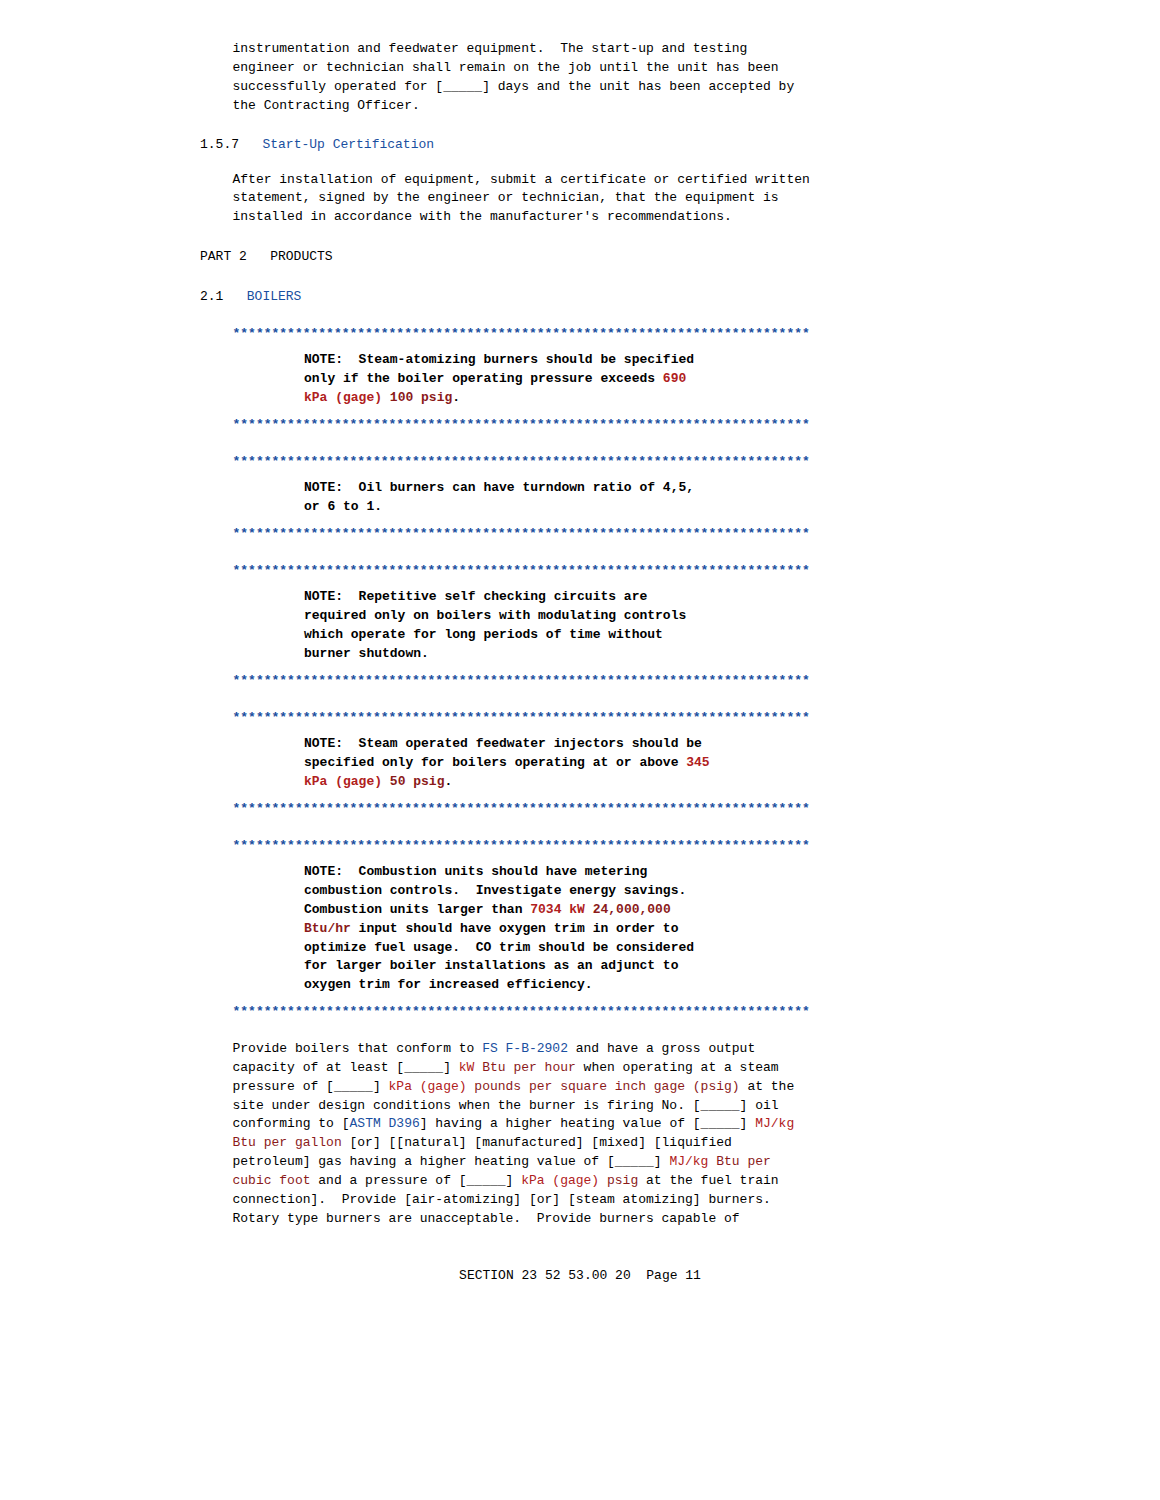instrumentation and feedwater equipment. The start-up and testing engineer or technician shall remain on the job until the unit has been successfully operated for [_____] days and the unit has been accepted by the Contracting Officer.
1.5.7 Start-Up Certification
After installation of equipment, submit a certificate or certified written statement, signed by the engineer or technician, that the equipment is installed in accordance with the manufacturer's recommendations.
PART 2 PRODUCTS
2.1 BOILERS
**************************************************************************
NOTE: Steam-atomizing burners should be specified only if the boiler operating pressure exceeds 690 kPa (gage) 100 psig.
**************************************************************************
**************************************************************************
NOTE: Oil burners can have turndown ratio of 4,5, or 6 to 1.
**************************************************************************
**************************************************************************
NOTE: Repetitive self checking circuits are required only on boilers with modulating controls which operate for long periods of time without burner shutdown.
**************************************************************************
**************************************************************************
NOTE: Steam operated feedwater injectors should be specified only for boilers operating at or above 345 kPa (gage) 50 psig.
**************************************************************************
**************************************************************************
NOTE: Combustion units should have metering combustion controls. Investigate energy savings. Combustion units larger than 7034 kW 24,000,000 Btu/hr input should have oxygen trim in order to optimize fuel usage. CO trim should be considered for larger boiler installations as an adjunct to oxygen trim for increased efficiency.
**************************************************************************
Provide boilers that conform to FS F-B-2902 and have a gross output capacity of at least [_____] kW Btu per hour when operating at a steam pressure of [_____] kPa (gage) pounds per square inch gage (psig) at the site under design conditions when the burner is firing No. [_____] oil conforming to [ASTM D396] having a higher heating value of [_____] MJ/kg Btu per gallon [or] [[natural] [manufactured] [mixed] [liquified petroleum] gas having a higher heating value of [_____] MJ/kg Btu per cubic foot and a pressure of [_____] kPa (gage) psig at the fuel train connection]. Provide [air-atomizing] [or] [steam atomizing] burners. Rotary type burners are unacceptable. Provide burners capable of
SECTION 23 52 53.00 20 Page 11